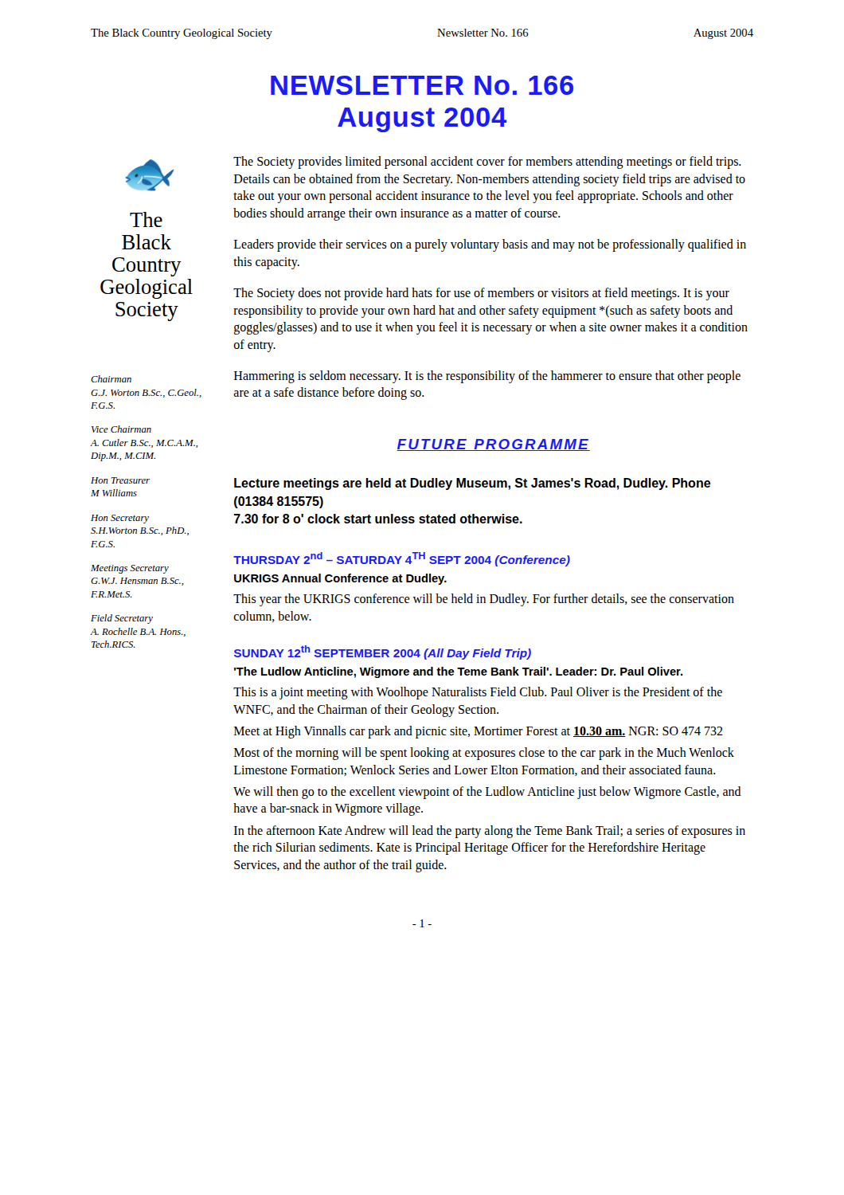The Black Country Geological Society Newsletter No. 166 August 2004
NEWSLETTER No. 166August 2004
🐟
The
Black
Country
Geological
Society
Chairman
G.J. Worton B.Sc., C.Geol., F.G.S.
Vice Chairman
A. Cutler B.Sc., M.C.A.M., Dip.M., M.CIM.
Hon Treasurer
M Williams
Hon Secretary
S.H.Worton B.Sc., PhD., F.G.S.
Meetings Secretary
G.W.J. Hensman B.Sc., F.R.Met.S.
Field Secretary
A. Rochelle B.A. Hons., Tech.RICS.
The Society provides limited personal accident cover for members attending meetings or field trips. Details can be obtained from the Secretary. Non-members attending society field trips are advised to take out your own personal accident insurance to the level you feel appropriate. Schools and other bodies should arrange their own insurance as a matter of course.
Leaders provide their services on a purely voluntary basis and may not be professionally qualified in this capacity.
The Society does not provide hard hats for use of members or visitors at field meetings. It is your responsibility to provide your own hard hat and other safety equipment *(such as safety boots and goggles/glasses) and to use it when you feel it is necessary or when a site owner makes it a condition of entry.
Hammering is seldom necessary. It is the responsibility of the hammerer to ensure that other people are at a safe distance before doing so.
FUTURE PROGRAMME
Lecture meetings are held at Dudley Museum, St James's Road, Dudley. Phone (01384 815575)
7.30 for 8 o' clock start unless stated otherwise.
THURSDAY 2nd – SATURDAY 4TH SEPT 2004 (Conference)
UKRIGS Annual Conference at Dudley.
This year the UKRIGS conference will be held in Dudley. For further details, see the conservation column, below.
SUNDAY 12th SEPTEMBER 2004 (All Day Field Trip)
'The Ludlow Anticline, Wigmore and the Teme Bank Trail'. Leader: Dr. Paul Oliver.
This is a joint meeting with Woolhope Naturalists Field Club. Paul Oliver is the President of the WNFC, and the Chairman of their Geology Section.
Meet at High Vinnalls car park and picnic site, Mortimer Forest at 10.30 am. NGR: SO 474 732
Most of the morning will be spent looking at exposures close to the car park in the Much Wenlock Limestone Formation; Wenlock Series and Lower Elton Formation, and their associated fauna.
We will then go to the excellent viewpoint of the Ludlow Anticline just below Wigmore Castle, and have a bar-snack in Wigmore village.
In the afternoon Kate Andrew will lead the party along the Teme Bank Trail; a series of exposures in the rich Silurian sediments. Kate is Principal Heritage Officer for the Herefordshire Heritage Services, and the author of the trail guide.
- 1 -